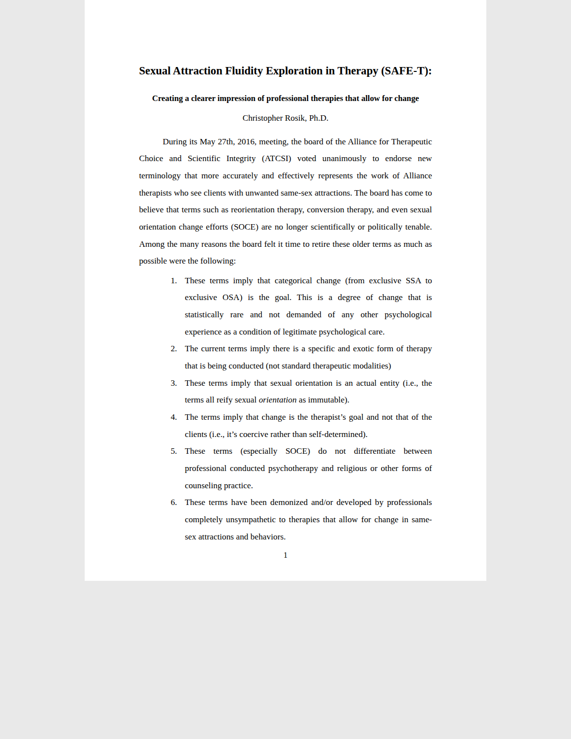Sexual Attraction Fluidity Exploration in Therapy (SAFE-T):
Creating a clearer impression of professional therapies that allow for change
Christopher Rosik, Ph.D.
During its May 27th, 2016, meeting, the board of the Alliance for Therapeutic Choice and Scientific Integrity (ATCSI) voted unanimously to endorse new terminology that more accurately and effectively represents the work of Alliance therapists who see clients with unwanted same-sex attractions. The board has come to believe that terms such as reorientation therapy, conversion therapy, and even sexual orientation change efforts (SOCE) are no longer scientifically or politically tenable. Among the many reasons the board felt it time to retire these older terms as much as possible were the following:
These terms imply that categorical change (from exclusive SSA to exclusive OSA) is the goal. This is a degree of change that is statistically rare and not demanded of any other psychological experience as a condition of legitimate psychological care.
The current terms imply there is a specific and exotic form of therapy that is being conducted (not standard therapeutic modalities)
These terms imply that sexual orientation is an actual entity (i.e., the terms all reify sexual orientation as immutable).
The terms imply that change is the therapist’s goal and not that of the clients (i.e., it’s coercive rather than self-determined).
These terms (especially SOCE) do not differentiate between professional conducted psychotherapy and religious or other forms of counseling practice.
These terms have been demonized and/or developed by professionals completely unsympathetic to therapies that allow for change in same-sex attractions and behaviors.
1